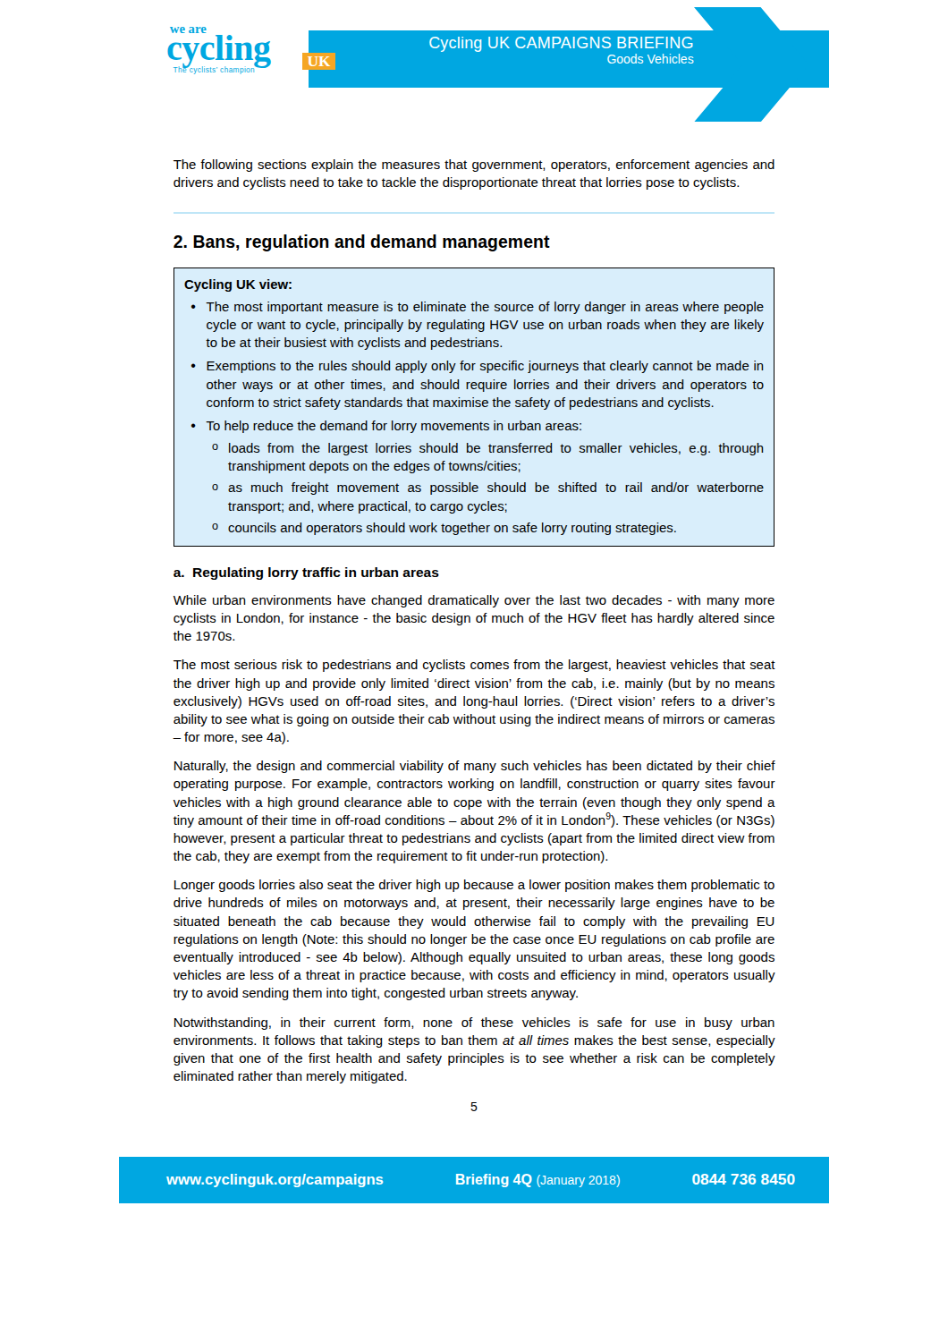Cycling UK CAMPAIGNS BRIEFING
Goods Vehicles
we are
cycling
The cyclists’ champion
UK
The following sections explain the measures that government, operators, enforcement agencies and drivers and cyclists need to take to tackle the disproportionate threat that lorries pose to cyclists.
2. Bans, regulation and demand management
Cycling UK view:
The most important measure is to eliminate the source of lorry danger in areas where people cycle or want to cycle, principally by regulating HGV use on urban roads when they are likely to be at their busiest with cyclists and pedestrians.
Exemptions to the rules should apply only for specific journeys that clearly cannot be made in other ways or at other times, and should require lorries and their drivers and operators to conform to strict safety standards that maximise the safety of pedestrians and cyclists.
To help reduce the demand for lorry movements in urban areas:
loads from the largest lorries should be transferred to smaller vehicles, e.g. through transhipment depots on the edges of towns/cities;
as much freight movement as possible should be shifted to rail and/or waterborne transport; and, where practical, to cargo cycles;
councils and operators should work together on safe lorry routing strategies.
a. Regulating lorry traffic in urban areas
While urban environments have changed dramatically over the last two decades - with many more cyclists in London, for instance - the basic design of much of the HGV fleet has hardly altered since the 1970s.
The most serious risk to pedestrians and cyclists comes from the largest, heaviest vehicles that seat the driver high up and provide only limited ‘direct vision’ from the cab, i.e. mainly (but by no means exclusively) HGVs used on off-road sites, and long-haul lorries. (‘Direct vision’ refers to a driver’s ability to see what is going on outside their cab without using the indirect means of mirrors or cameras – for more, see 4a).
Naturally, the design and commercial viability of many such vehicles has been dictated by their chief operating purpose. For example, contractors working on landfill, construction or quarry sites favour vehicles with a high ground clearance able to cope with the terrain (even though they only spend a tiny amount of their time in off-road conditions – about 2% of it in London9). These vehicles (or N3Gs) however, present a particular threat to pedestrians and cyclists (apart from the limited direct view from the cab, they are exempt from the requirement to fit under-run protection).
Longer goods lorries also seat the driver high up because a lower position makes them problematic to drive hundreds of miles on motorways and, at present, their necessarily large engines have to be situated beneath the cab because they would otherwise fail to comply with the prevailing EU regulations on length (Note: this should no longer be the case once EU regulations on cab profile are eventually introduced - see 4b below). Although equally unsuited to urban areas, these long goods vehicles are less of a threat in practice because, with costs and efficiency in mind, operators usually try to avoid sending them into tight, congested urban streets anyway.
Notwithstanding, in their current form, none of these vehicles is safe for use in busy urban environments. It follows that taking steps to ban them at all times makes the best sense, especially given that one of the first health and safety principles is to see whether a risk can be completely eliminated rather than merely mitigated.
5
www.cyclinguk.org/campaigns
Briefing 4Q (January 2018)
0844 736 8450